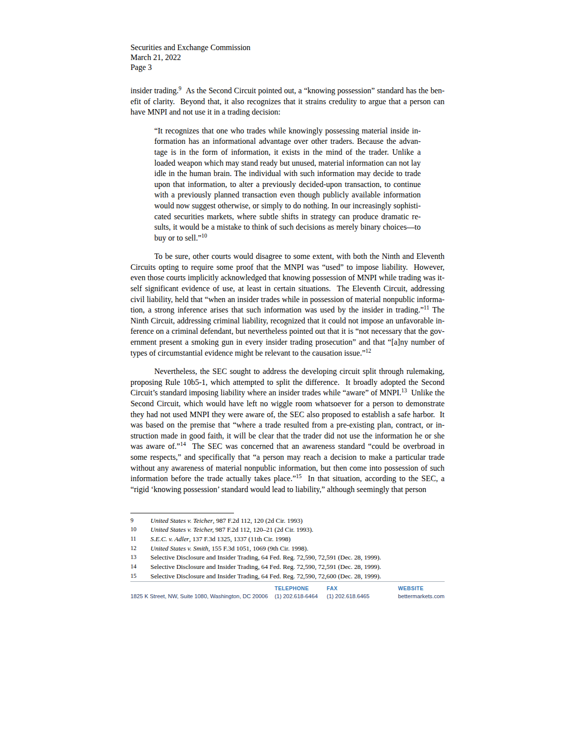Securities and Exchange Commission
March 21, 2022
Page 3
insider trading.9 As the Second Circuit pointed out, a “knowing possession” standard has the benefit of clarity. Beyond that, it also recognizes that it strains credulity to argue that a person can have MNPI and not use it in a trading decision:
“It recognizes that one who trades while knowingly possessing material inside information has an informational advantage over other traders. Because the advantage is in the form of information, it exists in the mind of the trader. Unlike a loaded weapon which may stand ready but unused, material information can not lay idle in the human brain. The individual with such information may decide to trade upon that information, to alter a previously decided-upon transaction, to continue with a previously planned transaction even though publicly available information would now suggest otherwise, or simply to do nothing. In our increasingly sophisticated securities markets, where subtle shifts in strategy can produce dramatic results, it would be a mistake to think of such decisions as merely binary choices—to buy or to sell.”10
To be sure, other courts would disagree to some extent, with both the Ninth and Eleventh Circuits opting to require some proof that the MNPI was “used” to impose liability. However, even those courts implicitly acknowledged that knowing possession of MNPI while trading was itself significant evidence of use, at least in certain situations. The Eleventh Circuit, addressing civil liability, held that “when an insider trades while in possession of material nonpublic information, a strong inference arises that such information was used by the insider in trading.”11 The Ninth Circuit, addressing criminal liability, recognized that it could not impose an unfavorable inference on a criminal defendant, but nevertheless pointed out that it is “not necessary that the government present a smoking gun in every insider trading prosecution” and that “[a]ny number of types of circumstantial evidence might be relevant to the causation issue.”12
Nevertheless, the SEC sought to address the developing circuit split through rulemaking, proposing Rule 10b5-1, which attempted to split the difference. It broadly adopted the Second Circuit’s standard imposing liability where an insider trades while “aware” of MNPI.13 Unlike the Second Circuit, which would have left no wiggle room whatsoever for a person to demonstrate they had not used MNPI they were aware of, the SEC also proposed to establish a safe harbor. It was based on the premise that “where a trade resulted from a pre-existing plan, contract, or instruction made in good faith, it will be clear that the trader did not use the information he or she was aware of.”14 The SEC was concerned that an awareness standard “could be overbroad in some respects,” and specifically that “a person may reach a decision to make a particular trade without any awareness of material nonpublic information, but then come into possession of such information before the trade actually takes place.”15 In that situation, according to the SEC, a “rigid ‘knowing possession’ standard would lead to liability,” although seemingly that person
9
United States v. Teicher, 987 F.2d 112, 120 (2d Cir. 1993)
10
United States v. Teicher, 987 F.2d 112, 120–21 (2d Cir. 1993).
11
S.E.C. v. Adler, 137 F.3d 1325, 1337 (11th Cir. 1998)
12
United States v. Smith, 155 F.3d 1051, 1069 (9th Cir. 1998).
13
Selective Disclosure and Insider Trading, 64 Fed. Reg. 72,590, 72,591 (Dec. 28, 1999).
14
Selective Disclosure and Insider Trading, 64 Fed. Reg. 72,590, 72,591 (Dec. 28, 1999).
15
Selective Disclosure and Insider Trading, 64 Fed. Reg. 72,590, 72,600 (Dec. 28, 1999).
1825 K Street, NW, Suite 1080, Washington, DC 20006
TELEPHONE
(1) 202.618-6464
FAX
(1) 202.618.6465
WEBSITE
bettermarkets.com